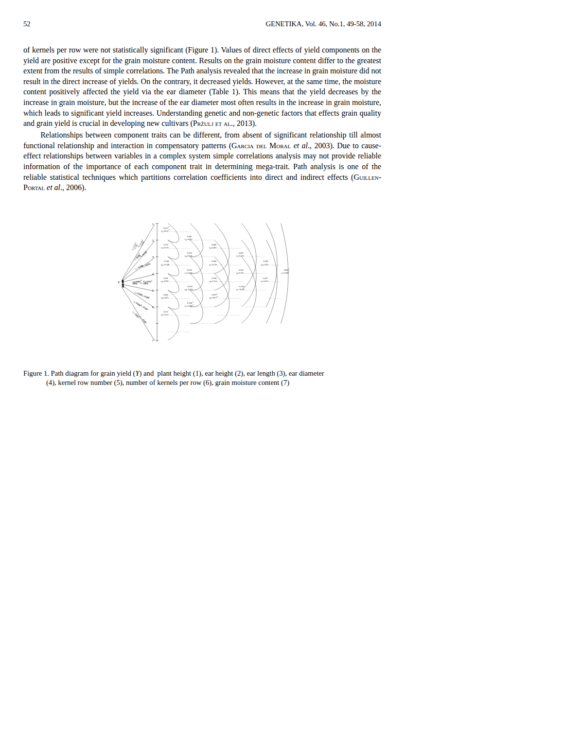52 GENETIKA, Vol. 46, No.1, 49-58, 2014
of kernels per row were not statistically significant (Figure 1). Values of direct effects of yield components on the yield are positive except for the grain moisture content. Results on the grain moisture content differ to the greatest extent from the results of simple correlations. The Path analysis revealed that the increase in grain moisture did not result in the direct increase of yields. On the contrary, it decreased yields. However, at the same time, the moisture content positively affected the yield via the ear diameter (Table 1). This means that the yield decreases by the increase in grain moisture, but the increase of the ear diameter most often results in the increase in grain moisture, which leads to significant yield increases. Understanding genetic and non-genetic factors that effects grain quality and grain yield is crucial in developing new cultivars (Pržulj et al., 2013).
Relationships between component traits can be different, from absent of significant relationship till almost functional relationship and interaction in compensatory patterns (Garcia del Moral et al., 2003). Due to cause-effect relationships between variables in a complex system simple correlations analysis may not provide reliable information of the importance of each component trait in determining mega-trait. Path analysis is one of the reliable statistical techniques which partitions correlation coefficients into direct and indirect effects (Guillen-Portal et al., 2006).
1 2 3 4 5 6 7 Y ry1 0.789** 0.745 Py1 0.343* 0.343 ry2 0.690** 0.686 Py2 0.129 0.150 ry3 -0.164 -0.138 Py3 0.017 -0.029 ry4 0.868** 0.818 ** Py4 0.951* 0.874 ry5 0.481 0.389 Py5 0.315* 0.259 ry6 0.202 0.198 Py6 0.161* 0.149 ry7 0.605* 0.602 Py7 -0.505* -0.492 0.913** r12 0.911** 0.119 r23 0.119 -0.364 r34 -0.346 0.282 r45 0.281 0.426 r56 0.421 0.337 r67 0.331 0.041 r13 0.043 0.319 r24 0.316 0.256 r35 0.250 -0.078 r46 -0.071 0.794** r57 0.786** 0.466 r14 0.461 0.380 r25 0.378 0.138 r36 0.154 0.670** r47 0.657** 0.479 r15 0.476 0.326 r26 0.325 -0.136 r37 -0.133 0.368 r16 0.365 0.477 r27 0.472 0.608* r17 0.601*
Figure 1. Path diagram for grain yield (Y) and plant height (1), ear height (2), ear length (3), ear diameter (4), kernel row number (5), number of kernels per row (6), grain moisture content (7)